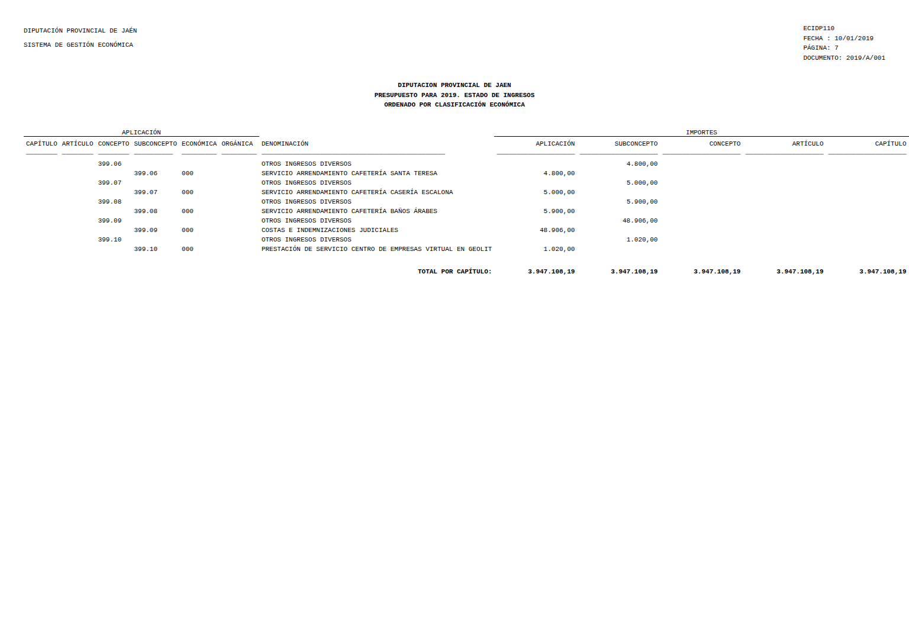DIPUTACIÓN PROVINCIAL DE JAÉN
SISTEMA DE GESTIÓN ECONÓMICA
ECIDP110
FECHA : 10/01/2019
PÁGINA: 7
DOCUMENTO: 2019/A/001
DIPUTACION PROVINCIAL DE JAEN
PRESUPUESTO PARA 2019. ESTADO DE INGRESOS
ORDENADO POR CLASIFICACIÓN ECONÓMICA
| APLICACIÓN | | IMPORTES |
| --- | --- | --- |
| CAPÍTULO | ARTÍCULO | CONCEPTO | SUBCONCEPTO | ECONÓMICA | ORGÁNICA | DENOMINACIÓN | APLICACIÓN | SUBCONCEPTO | CONCEPTO | ARTÍCULO | CAPÍTULO |
| ________ | ________ | ________ | __________ | _________ | _________ | _______________________________________________ | ____________________ | ____________________ | ____________________ | ____________________ | ____________________ |
| | | 399.06 | | | | OTROS INGRESOS DIVERSOS | | 4.800,00 | | | |
| | | | 399.06 | 000 | | SERVICIO ARRENDAMIENTO CAFETERÍA SANTA TERESA | 4.800,00 | | | | |
| | | 399.07 | | | | OTROS INGRESOS DIVERSOS | | 5.000,00 | | | |
| | | | 399.07 | 000 | | SERVICIO ARRENDAMIENTO CAFETERÍA CASERÍA ESCALONA | 5.000,00 | | | | |
| | | 399.08 | | | | OTROS INGRESOS DIVERSOS | | 5.900,00 | | | |
| | | | 399.08 | 000 | | SERVICIO ARRENDAMIENTO CAFETERÍA BAÑOS ÁRABES | 5.900,00 | | | | |
| | | 399.09 | | | | OTROS INGRESOS DIVERSOS | | 48.906,00 | | | |
| | | | 399.09 | 000 | | COSTAS E INDEMNIZACIONES JUDICIALES | 48.906,00 | | | | |
| | | 399.10 | | | | OTROS INGRESOS DIVERSOS | | 1.020,00 | | | |
| | | | 399.10 | 000 | | PRESTACIÓN DE SERVICIO CENTRO DE EMPRESAS VIRTUAL EN GEOLIT | 1.020,00 | | | | |
| | TOTAL POR CAPÍTULO: | 3.947.108,19 | 3.947.108,19 | 3.947.108,19 | 3.947.108,19 | 3.947.108,19 |